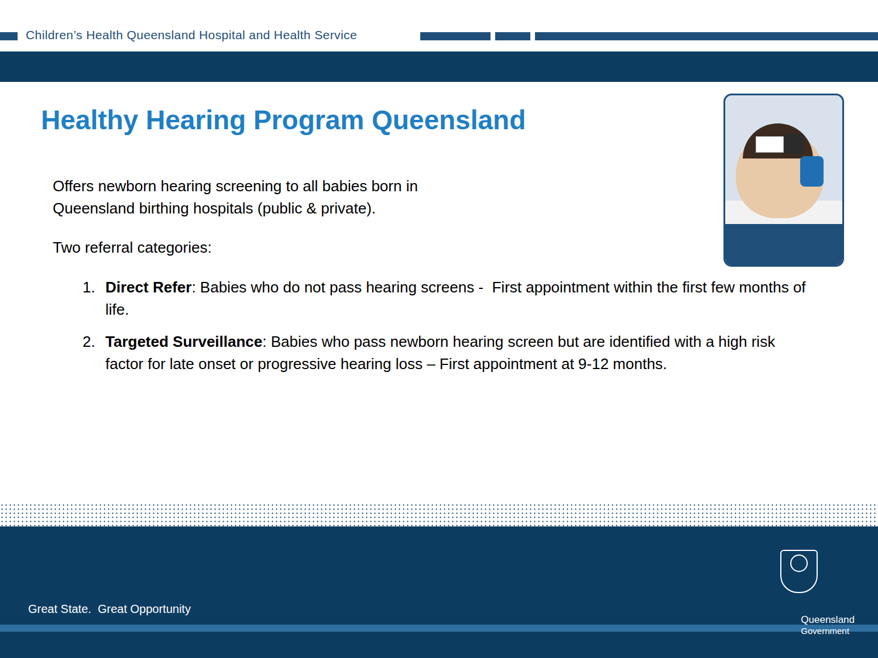Children’s Health Queensland Hospital and Health Service
Healthy Hearing Program Queensland
Offers newborn hearing screening to all babies born in
Queensland birthing hospitals (public & private).
Two referral categories:
Direct Refer: Babies who do not pass hearing screens - First appointment within the first few months of life.
Targeted Surveillance: Babies who pass newborn hearing screen but are identified with a high risk factor for late onset or progressive hearing loss – First appointment at 9-12 months.
Great State. Great Opportunity
Queensland
Government